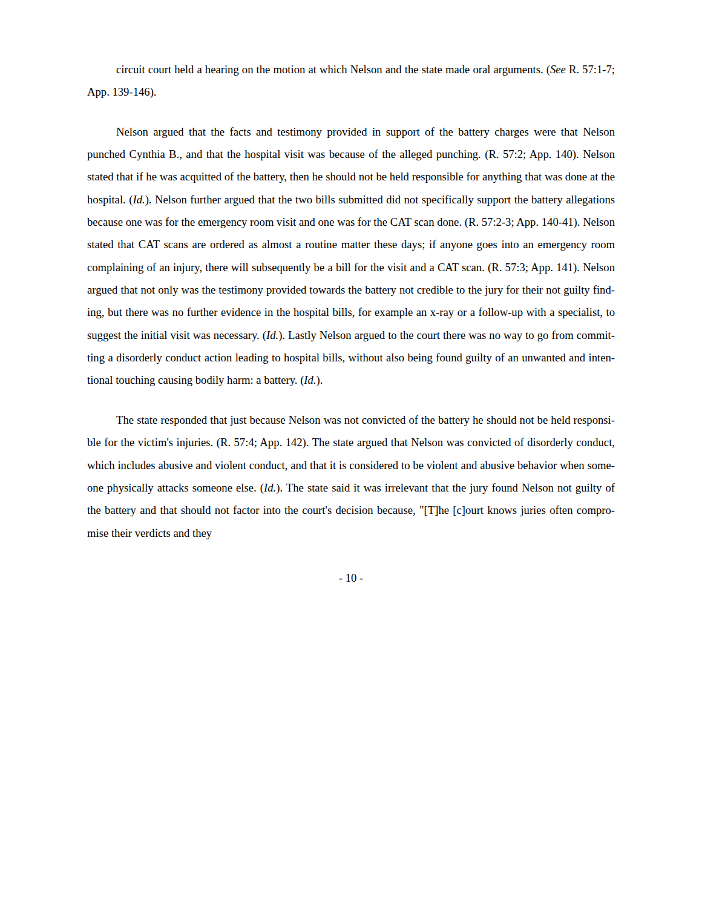circuit court held a hearing on the motion at which Nelson and the state made oral arguments. (See R. 57:1-7; App. 139-146).
Nelson argued that the facts and testimony provided in support of the battery charges were that Nelson punched Cynthia B., and that the hospital visit was because of the alleged punching. (R. 57:2; App. 140). Nelson stated that if he was acquitted of the battery, then he should not be held responsible for anything that was done at the hospital. (Id.). Nelson further argued that the two bills submitted did not specifically support the battery allegations because one was for the emergency room visit and one was for the CAT scan done. (R. 57:2-3; App. 140-41). Nelson stated that CAT scans are ordered as almost a routine matter these days; if anyone goes into an emergency room complaining of an injury, there will subsequently be a bill for the visit and a CAT scan. (R. 57:3; App. 141). Nelson argued that not only was the testimony provided towards the battery not credible to the jury for their not guilty finding, but there was no further evidence in the hospital bills, for example an x-ray or a follow-up with a specialist, to suggest the initial visit was necessary. (Id.). Lastly Nelson argued to the court there was no way to go from committing a disorderly conduct action leading to hospital bills, without also being found guilty of an unwanted and intentional touching causing bodily harm: a battery. (Id.).
The state responded that just because Nelson was not convicted of the battery he should not be held responsible for the victim's injuries. (R. 57:4; App. 142). The state argued that Nelson was convicted of disorderly conduct, which includes abusive and violent conduct, and that it is considered to be violent and abusive behavior when someone physically attacks someone else. (Id.). The state said it was irrelevant that the jury found Nelson not guilty of the battery and that should not factor into the court's decision because, "[T]he [c]ourt knows juries often compromise their verdicts and they
- 10 -